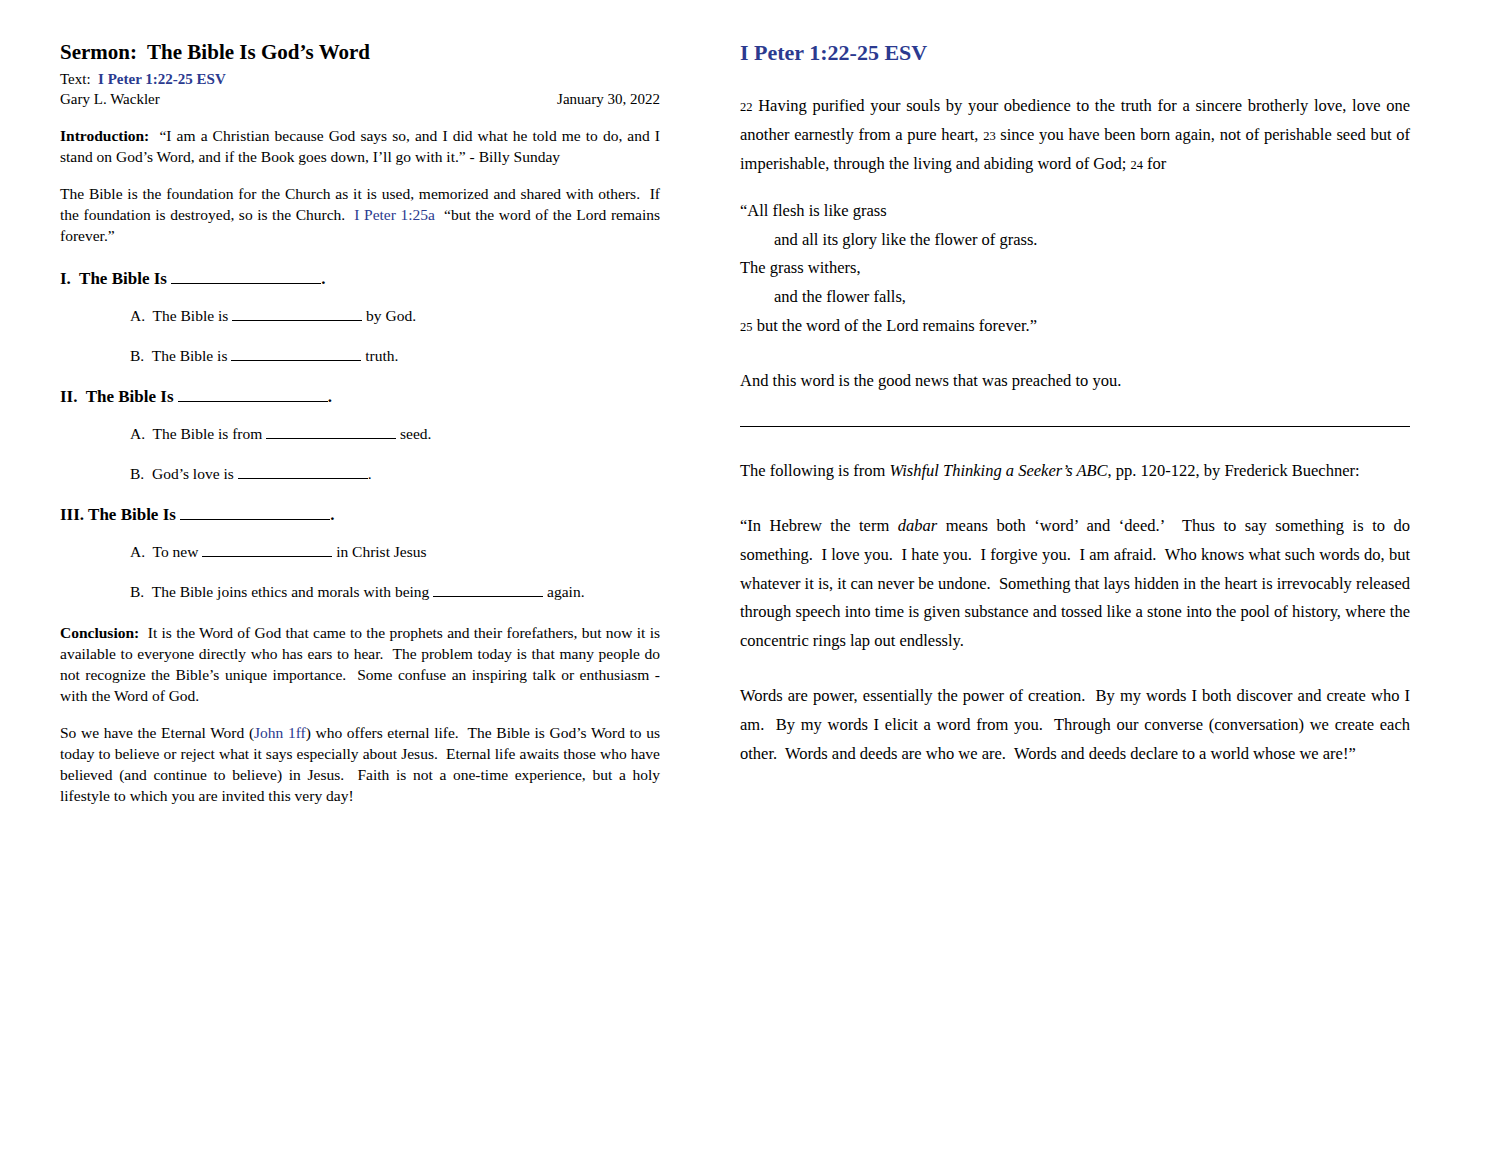Sermon: The Bible Is God’s Word
Text: I Peter 1:22-25 ESV
Gary L. Wackler January 30, 2022
Introduction: “I am a Christian because God says so, and I did what he told me to do, and I stand on God’s Word, and if the Book goes down, I’ll go with it.” - Billy Sunday
The Bible is the foundation for the Church as it is used, memorized and shared with others. If the foundation is destroyed, so is the Church. I Peter 1:25a “but the word of the Lord remains forever.”
I. The Bible Is .
A. The Bible is by God.
B. The Bible is truth.
II. The Bible Is .
A. The Bible is from seed.
B. God’s love is .
III. The Bible Is .
A. To new in Christ Jesus
B. The Bible joins ethics and morals with being again.
Conclusion: It is the Word of God that came to the prophets and their forefathers, but now it is available to everyone directly who has ears to hear. The problem today is that many people do not recognize the Bible’s unique importance. Some confuse an inspiring talk or enthusiasm - with the Word of God.
So we have the Eternal Word (John 1ff) who offers eternal life. The Bible is God’s Word to us today to believe or reject what it says especially about Jesus. Eternal life awaits those who have believed (and continue to believe) in Jesus. Faith is not a one-time experience, but a holy lifestyle to which you are invited this very day!
I Peter 1:22-25 ESV
22 Having purified your souls by your obedience to the truth for a sincere brotherly love, love one another earnestly from a pure heart, 23 since you have been born again, not of perishable seed but of imperishable, through the living and abiding word of God; 24 for
“All flesh is like grass
and all its glory like the flower of grass. The grass withers,
and the flower falls, 25 but the word of the Lord remains forever.”
And this word is the good news that was preached to you.
The following is from Wishful Thinking a Seeker’s ABC, pp. 120-122, by Frederick Buechner:
“In Hebrew the term dabar means both ‘word’ and ‘deed.’ Thus to say something is to do something. I love you. I hate you. I forgive you. I am afraid. Who knows what such words do, but whatever it is, it can never be undone. Something that lays hidden in the heart is irrevocably released through speech into time is given substance and tossed like a stone into the pool of history, where the concentric rings lap out endlessly.
Words are power, essentially the power of creation. By my words I both discover and create who I am. By my words I elicit a word from you. Through our converse (conversation) we create each other. Words and deeds are who we are. Words and deeds declare to a world whose we are!”